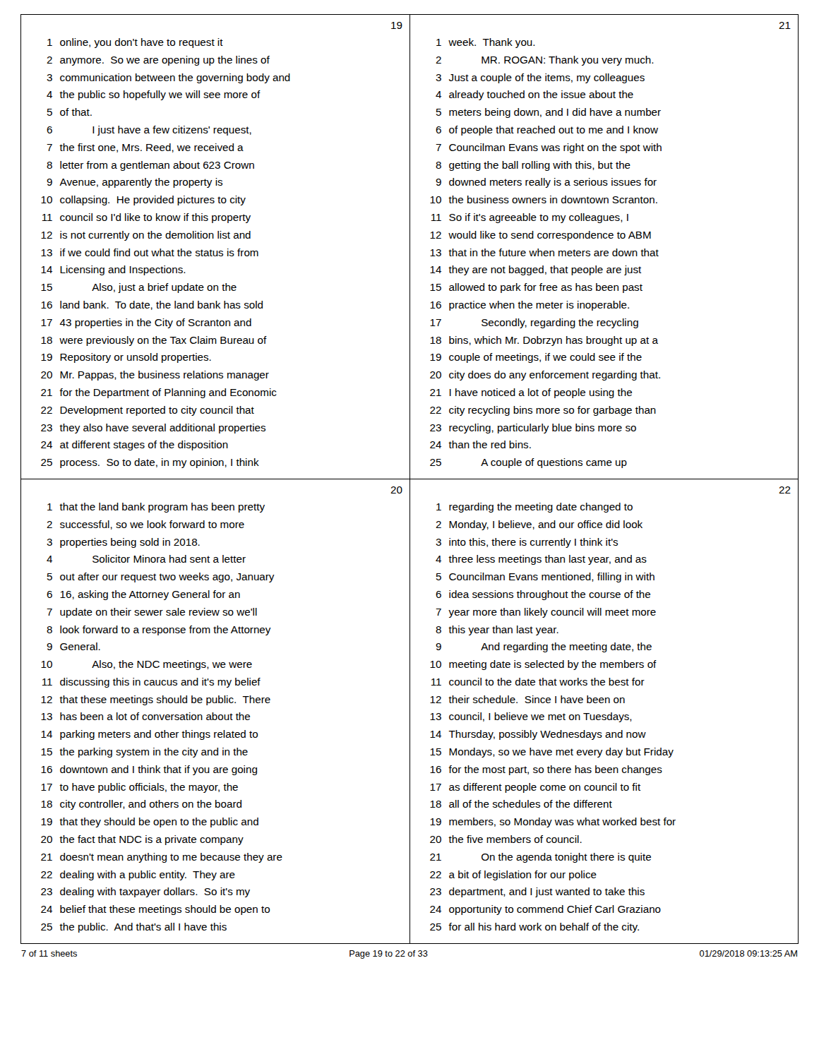19
| 1 | online, you don't have to request it |
| 2 | anymore. So we are opening up the lines of |
| 3 | communication between the governing body and |
| 4 | the public so hopefully we will see more of |
| 5 | of that. |
| 6 | I just have a few citizens' request, |
| 7 | the first one, Mrs. Reed, we received a |
| 8 | letter from a gentleman about 623 Crown |
| 9 | Avenue, apparently the property is |
| 10 | collapsing. He provided pictures to city |
| 11 | council so I'd like to know if this property |
| 12 | is not currently on the demolition list and |
| 13 | if we could find out what the status is from |
| 14 | Licensing and Inspections. |
| 15 | Also, just a brief update on the |
| 16 | land bank. To date, the land bank has sold |
| 17 | 43 properties in the City of Scranton and |
| 18 | were previously on the Tax Claim Bureau of |
| 19 | Repository or unsold properties. |
| 20 | Mr. Pappas, the business relations manager |
| 21 | for the Department of Planning and Economic |
| 22 | Development reported to city council that |
| 23 | they also have several additional properties |
| 24 | at different stages of the disposition |
| 25 | process. So to date, in my opinion, I think |
21
| 1 | week. Thank you. |
| 2 | MR. ROGAN: Thank you very much. |
| 3 | Just a couple of the items, my colleagues |
| 4 | already touched on the issue about the |
| 5 | meters being down, and I did have a number |
| 6 | of people that reached out to me and I know |
| 7 | Councilman Evans was right on the spot with |
| 8 | getting the ball rolling with this, but the |
| 9 | downed meters really is a serious issues for |
| 10 | the business owners in downtown Scranton. |
| 11 | So if it's agreeable to my colleagues, I |
| 12 | would like to send correspondence to ABM |
| 13 | that in the future when meters are down that |
| 14 | they are not bagged, that people are just |
| 15 | allowed to park for free as has been past |
| 16 | practice when the meter is inoperable. |
| 17 | Secondly, regarding the recycling |
| 18 | bins, which Mr. Dobrzyn has brought up at a |
| 19 | couple of meetings, if we could see if the |
| 20 | city does do any enforcement regarding that. |
| 21 | I have noticed a lot of people using the |
| 22 | city recycling bins more so for garbage than |
| 23 | recycling, particularly blue bins more so |
| 24 | than the red bins. |
| 25 | A couple of questions came up |
20
| 1 | that the land bank program has been pretty |
| 2 | successful, so we look forward to more |
| 3 | properties being sold in 2018. |
| 4 | Solicitor Minora had sent a letter |
| 5 | out after our request two weeks ago, January |
| 6 | 16, asking the Attorney General for an |
| 7 | update on their sewer sale review so we'll |
| 8 | look forward to a response from the Attorney |
| 9 | General. |
| 10 | Also, the NDC meetings, we were |
| 11 | discussing this in caucus and it's my belief |
| 12 | that these meetings should be public. There |
| 13 | has been a lot of conversation about the |
| 14 | parking meters and other things related to |
| 15 | the parking system in the city and in the |
| 16 | downtown and I think that if you are going |
| 17 | to have public officials, the mayor, the |
| 18 | city controller, and others on the board |
| 19 | that they should be open to the public and |
| 20 | the fact that NDC is a private company |
| 21 | doesn't mean anything to me because they are |
| 22 | dealing with a public entity. They are |
| 23 | dealing with taxpayer dollars. So it's my |
| 24 | belief that these meetings should be open to |
| 25 | the public. And that's all I have this |
22
| 1 | regarding the meeting date changed to |
| 2 | Monday, I believe, and our office did look |
| 3 | into this, there is currently I think it's |
| 4 | three less meetings than last year, and as |
| 5 | Councilman Evans mentioned, filling in with |
| 6 | idea sessions throughout the course of the |
| 7 | year more than likely council will meet more |
| 8 | this year than last year. |
| 9 | And regarding the meeting date, the |
| 10 | meeting date is selected by the members of |
| 11 | council to the date that works the best for |
| 12 | their schedule. Since I have been on |
| 13 | council, I believe we met on Tuesdays, |
| 14 | Thursday, possibly Wednesdays and now |
| 15 | Mondays, so we have met every day but Friday |
| 16 | for the most part, so there has been changes |
| 17 | as different people come on council to fit |
| 18 | all of the schedules of the different |
| 19 | members, so Monday was what worked best for |
| 20 | the five members of council. |
| 21 | On the agenda tonight there is quite |
| 22 | a bit of legislation for our police |
| 23 | department, and I just wanted to take this |
| 24 | opportunity to commend Chief Carl Graziano |
| 25 | for all his hard work on behalf of the city. |
7 of 11 sheets Page 19 to 22 of 33 01/29/2018 09:13:25 AM